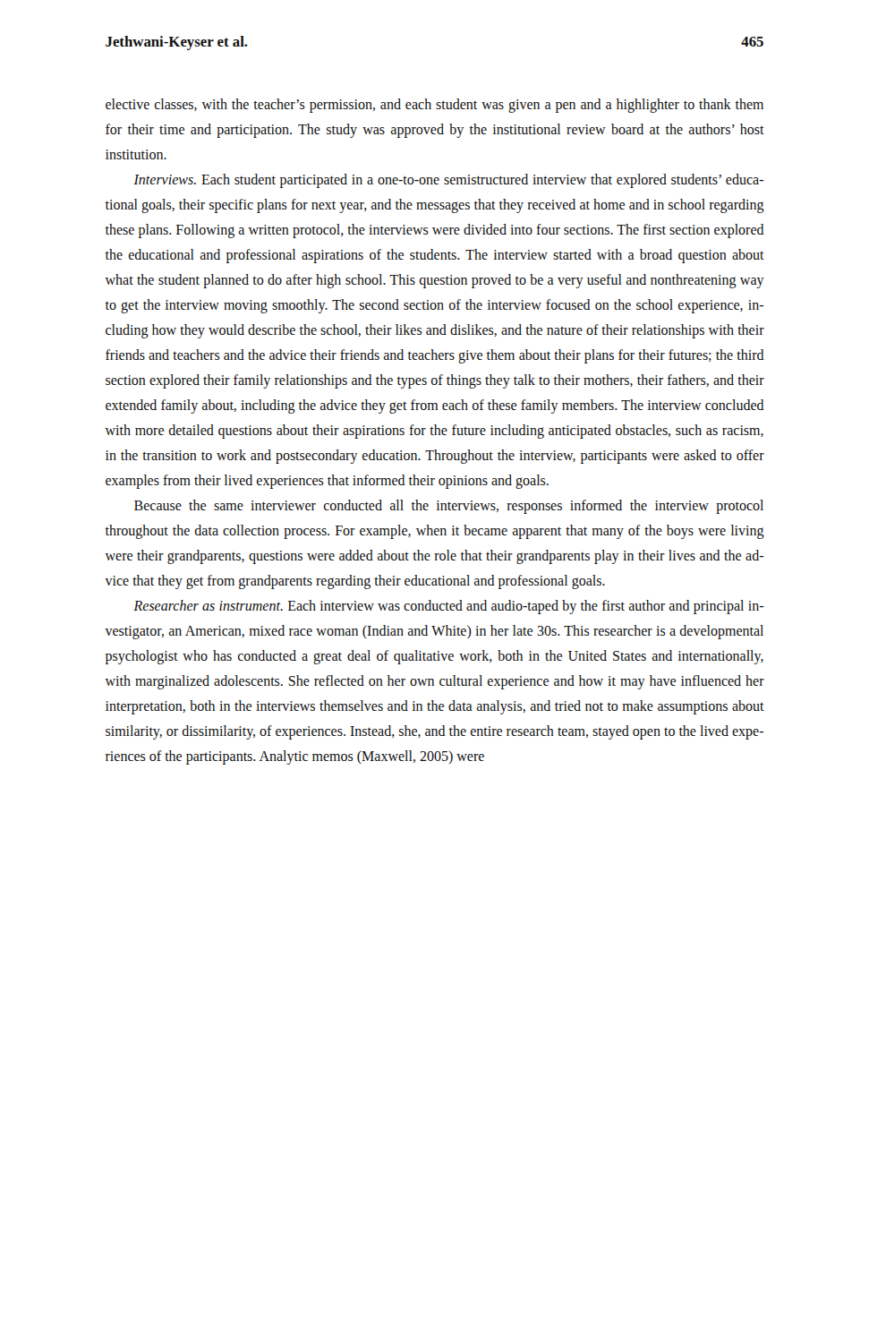Jethwani-Keyser et al. 465
elective classes, with the teacher’s permission, and each student was given a pen and a highlighter to thank them for their time and participation. The study was approved by the institutional review board at the authors’ host institution.
Interviews. Each student participated in a one-to-one semistructured interview that explored students’ educational goals, their specific plans for next year, and the messages that they received at home and in school regarding these plans. Following a written protocol, the interviews were divided into four sections. The first section explored the educational and professional aspirations of the students. The interview started with a broad question about what the student planned to do after high school. This question proved to be a very useful and nonthreatening way to get the interview moving smoothly. The second section of the interview focused on the school experience, including how they would describe the school, their likes and dislikes, and the nature of their relationships with their friends and teachers and the advice their friends and teachers give them about their plans for their futures; the third section explored their family relationships and the types of things they talk to their mothers, their fathers, and their extended family about, including the advice they get from each of these family members. The interview concluded with more detailed questions about their aspirations for the future including anticipated obstacles, such as racism, in the transition to work and postsecondary education. Throughout the interview, participants were asked to offer examples from their lived experiences that informed their opinions and goals.
Because the same interviewer conducted all the interviews, responses informed the interview protocol throughout the data collection process. For example, when it became apparent that many of the boys were living were their grandparents, questions were added about the role that their grandparents play in their lives and the advice that they get from grandparents regarding their educational and professional goals.
Researcher as instrument. Each interview was conducted and audio-taped by the first author and principal investigator, an American, mixed race woman (Indian and White) in her late 30s. This researcher is a developmental psychologist who has conducted a great deal of qualitative work, both in the United States and internationally, with marginalized adolescents. She reflected on her own cultural experience and how it may have influenced her interpretation, both in the interviews themselves and in the data analysis, and tried not to make assumptions about similarity, or dissimilarity, of experiences. Instead, she, and the entire research team, stayed open to the lived experiences of the participants. Analytic memos (Maxwell, 2005) were